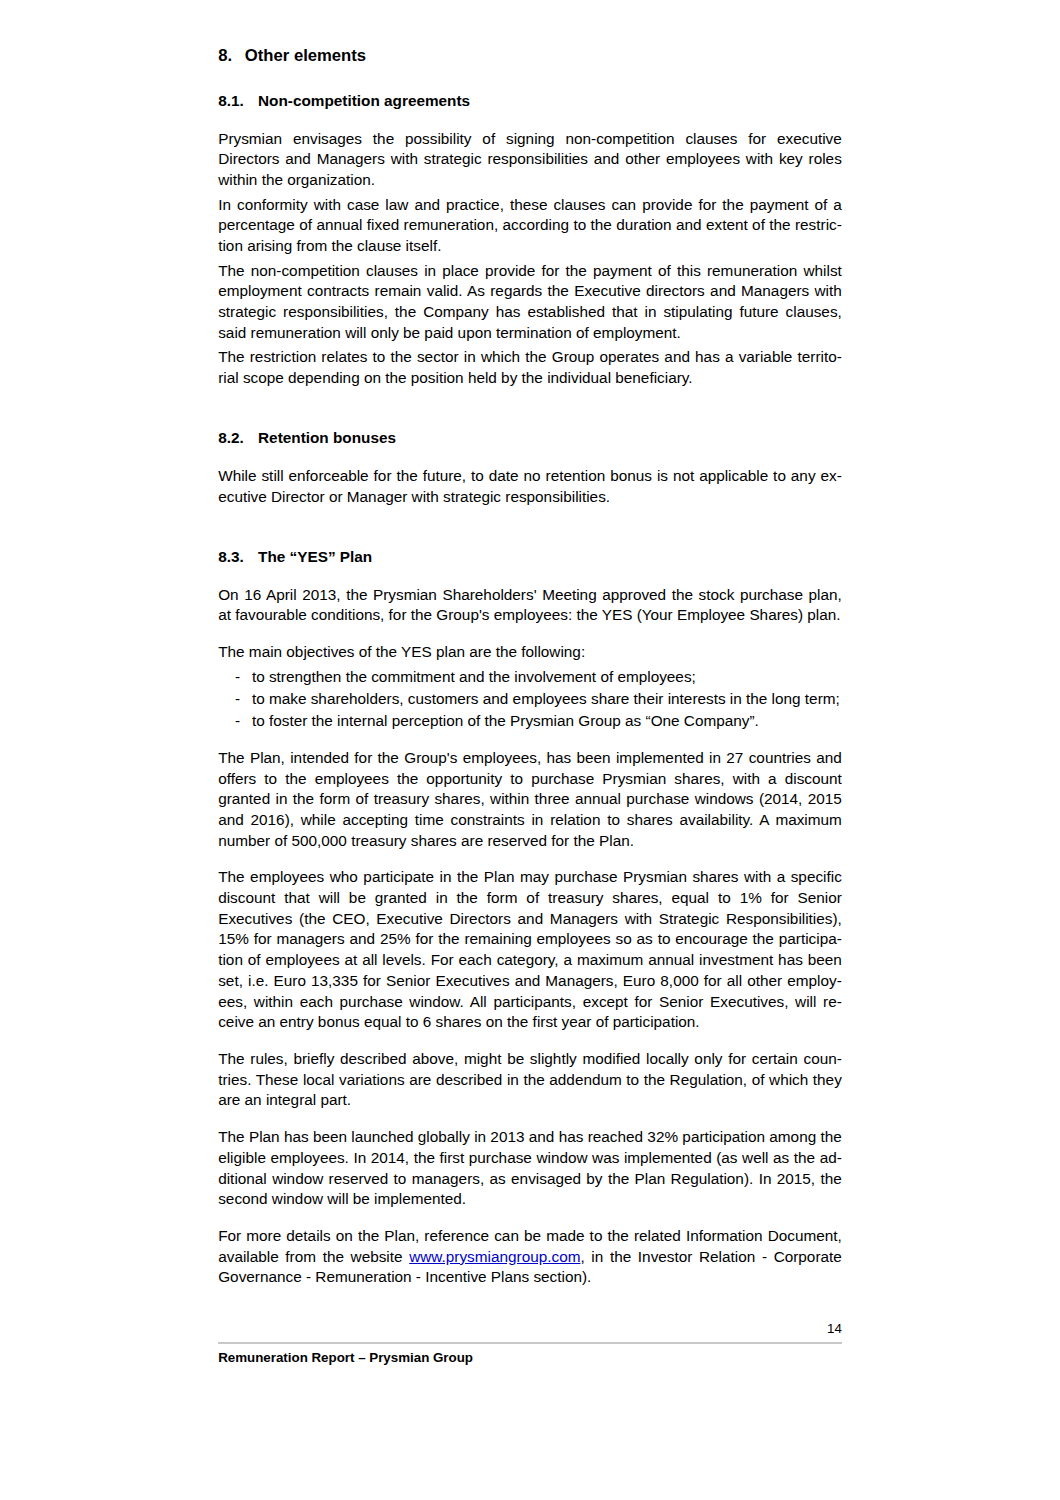8. Other elements
8.1. Non-competition agreements
Prysmian envisages the possibility of signing non-competition clauses for executive Directors and Managers with strategic responsibilities and other employees with key roles within the organization.
In conformity with case law and practice, these clauses can provide for the payment of a percentage of annual fixed remuneration, according to the duration and extent of the restriction arising from the clause itself.
The non-competition clauses in place provide for the payment of this remuneration whilst employment contracts remain valid. As regards the Executive directors and Managers with strategic responsibilities, the Company has established that in stipulating future clauses, said remuneration will only be paid upon termination of employment.
The restriction relates to the sector in which the Group operates and has a variable territorial scope depending on the position held by the individual beneficiary.
8.2. Retention bonuses
While still enforceable for the future, to date no retention bonus is not applicable to any executive Director or Manager with strategic responsibilities.
8.3. The “YES” Plan
On 16 April 2013, the Prysmian Shareholders' Meeting approved the stock purchase plan, at favourable conditions, for the Group's employees: the YES (Your Employee Shares) plan.
The main objectives of the YES plan are the following:
to strengthen the commitment and the involvement of employees;
to make shareholders, customers and employees share their interests in the long term;
to foster the internal perception of the Prysmian Group as “One Company”.
The Plan, intended for the Group's employees, has been implemented in 27 countries and offers to the employees the opportunity to purchase Prysmian shares, with a discount granted in the form of treasury shares, within three annual purchase windows (2014, 2015 and 2016), while accepting time constraints in relation to shares availability. A maximum number of 500,000 treasury shares are reserved for the Plan.
The employees who participate in the Plan may purchase Prysmian shares with a specific discount that will be granted in the form of treasury shares, equal to 1% for Senior Executives (the CEO, Executive Directors and Managers with Strategic Responsibilities), 15% for managers and 25% for the remaining employees so as to encourage the participation of employees at all levels. For each category, a maximum annual investment has been set, i.e. Euro 13,335 for Senior Executives and Managers, Euro 8,000 for all other employees, within each purchase window. All participants, except for Senior Executives, will receive an entry bonus equal to 6 shares on the first year of participation.
The rules, briefly described above, might be slightly modified locally only for certain countries. These local variations are described in the addendum to the Regulation, of which they are an integral part.
The Plan has been launched globally in 2013 and has reached 32% participation among the eligible employees. In 2014, the first purchase window was implemented (as well as the additional window reserved to managers, as envisaged by the Plan Regulation). In 2015, the second window will be implemented.
For more details on the Plan, reference can be made to the related Information Document, available from the website www.prysmiangroup.com, in the Investor Relation - Corporate Governance - Remuneration - Incentive Plans section).
14
Remuneration Report – Prysmian Group